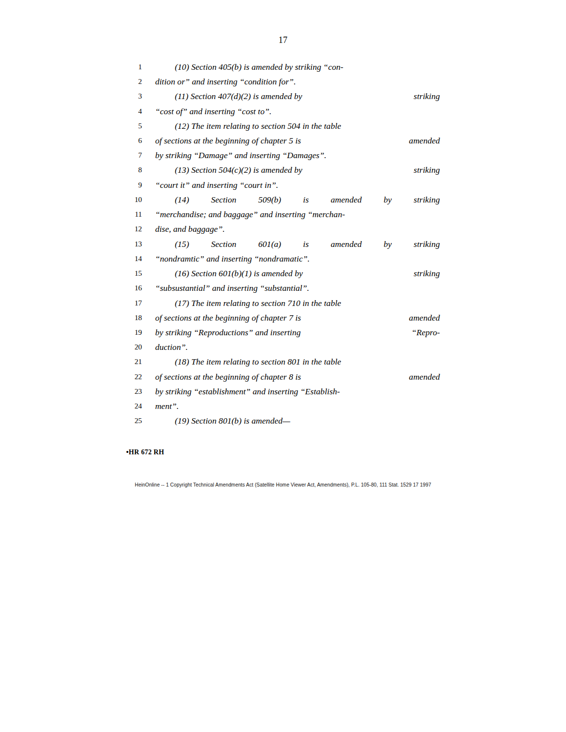17
(10) Section 405(b) is amended by striking “con-
dition or” and inserting “condition for”.
(11) Section 407(d)(2) is amended by striking
“cost of” and inserting “cost to”.
(12) The item relating to section 504 in the table
of sections at the beginning of chapter 5 is amended
by striking “Damage” and inserting “Damages”.
(13) Section 504(c)(2) is amended by striking
“court it” and inserting “court in”.
(14) Section 509(b) is amended by striking
“merchandise; and baggage” and inserting “merchan-
dise, and baggage”.
(15) Section 601(a) is amended by striking
“nondramtic” and inserting “nondramatic”.
(16) Section 601(b)(1) is amended by striking
“subsustantial” and inserting “substantial”.
(17) The item relating to section 710 in the table
of sections at the beginning of chapter 7 is amended
by striking “Reproductions” and inserting“Repro-
duction”.
(18) The item relating to section 801 in the table
of sections at the beginning of chapter 8 is amended
by striking “establishment” and inserting “Establish-
ment”.
(19) Section 801(b) is amended—
•HR 672 RH
HeinOnline -- 1 Copyright Technical Amendments Act (Satellite Home Viewer Act, Amendments), P.L. 105-80, 111 Stat. 1529 17 1997